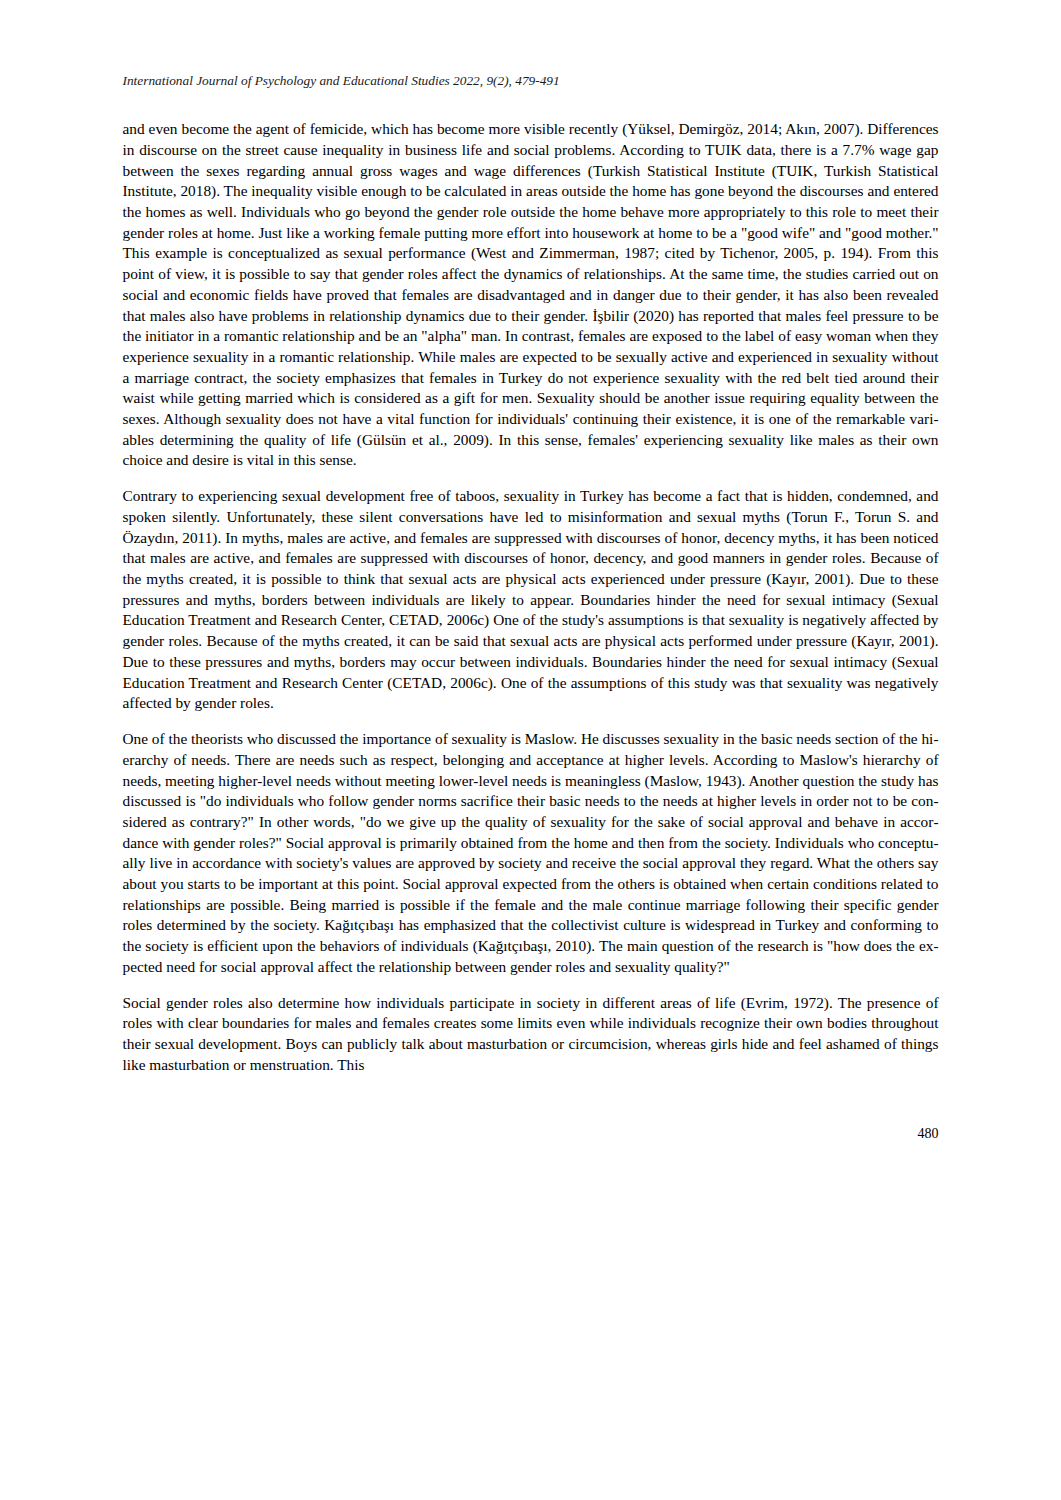International Journal of Psychology and Educational Studies 2022, 9(2), 479-491
and even become the agent of femicide, which has become more visible recently (Yüksel, Demirgöz, 2014; Akın, 2007). Differences in discourse on the street cause inequality in business life and social problems. According to TUIK data, there is a 7.7% wage gap between the sexes regarding annual gross wages and wage differences (Turkish Statistical Institute (TUIK, Turkish Statistical Institute, 2018). The inequality visible enough to be calculated in areas outside the home has gone beyond the discourses and entered the homes as well. Individuals who go beyond the gender role outside the home behave more appropriately to this role to meet their gender roles at home. Just like a working female putting more effort into housework at home to be a "good wife" and "good mother." This example is conceptualized as sexual performance (West and Zimmerman, 1987; cited by Tichenor, 2005, p. 194). From this point of view, it is possible to say that gender roles affect the dynamics of relationships. At the same time, the studies carried out on social and economic fields have proved that females are disadvantaged and in danger due to their gender, it has also been revealed that males also have problems in relationship dynamics due to their gender. İşbilir (2020) has reported that males feel pressure to be the initiator in a romantic relationship and be an "alpha" man. In contrast, females are exposed to the label of easy woman when they experience sexuality in a romantic relationship. While males are expected to be sexually active and experienced in sexuality without a marriage contract, the society emphasizes that females in Turkey do not experience sexuality with the red belt tied around their waist while getting married which is considered as a gift for men. Sexuality should be another issue requiring equality between the sexes. Although sexuality does not have a vital function for individuals' continuing their existence, it is one of the remarkable variables determining the quality of life (Gülsün et al., 2009). In this sense, females' experiencing sexuality like males as their own choice and desire is vital in this sense.
Contrary to experiencing sexual development free of taboos, sexuality in Turkey has become a fact that is hidden, condemned, and spoken silently. Unfortunately, these silent conversations have led to misinformation and sexual myths (Torun F., Torun S. and Özaydın, 2011). In myths, males are active, and females are suppressed with discourses of honor, decency myths, it has been noticed that males are active, and females are suppressed with discourses of honor, decency, and good manners in gender roles. Because of the myths created, it is possible to think that sexual acts are physical acts experienced under pressure (Kayır, 2001). Due to these pressures and myths, borders between individuals are likely to appear. Boundaries hinder the need for sexual intimacy (Sexual Education Treatment and Research Center, CETAD, 2006c) One of the study's assumptions is that sexuality is negatively affected by gender roles. Because of the myths created, it can be said that sexual acts are physical acts performed under pressure (Kayır, 2001). Due to these pressures and myths, borders may occur between individuals. Boundaries hinder the need for sexual intimacy (Sexual Education Treatment and Research Center (CETAD, 2006c). One of the assumptions of this study was that sexuality was negatively affected by gender roles.
One of the theorists who discussed the importance of sexuality is Maslow. He discusses sexuality in the basic needs section of the hierarchy of needs. There are needs such as respect, belonging and acceptance at higher levels. According to Maslow's hierarchy of needs, meeting higher-level needs without meeting lower-level needs is meaningless (Maslow, 1943). Another question the study has discussed is "do individuals who follow gender norms sacrifice their basic needs to the needs at higher levels in order not to be considered as contrary?" In other words, "do we give up the quality of sexuality for the sake of social approval and behave in accordance with gender roles?" Social approval is primarily obtained from the home and then from the society. Individuals who conceptually live in accordance with society's values are approved by society and receive the social approval they regard. What the others say about you starts to be important at this point. Social approval expected from the others is obtained when certain conditions related to relationships are possible. Being married is possible if the female and the male continue marriage following their specific gender roles determined by the society. Kağıtçıbaşı has emphasized that the collectivist culture is widespread in Turkey and conforming to the society is efficient upon the behaviors of individuals (Kağıtçıbaşı, 2010). The main question of the research is "how does the expected need for social approval affect the relationship between gender roles and sexuality quality?"
Social gender roles also determine how individuals participate in society in different areas of life (Evrim, 1972). The presence of roles with clear boundaries for males and females creates some limits even while individuals recognize their own bodies throughout their sexual development. Boys can publicly talk about masturbation or circumcision, whereas girls hide and feel ashamed of things like masturbation or menstruation. This
480